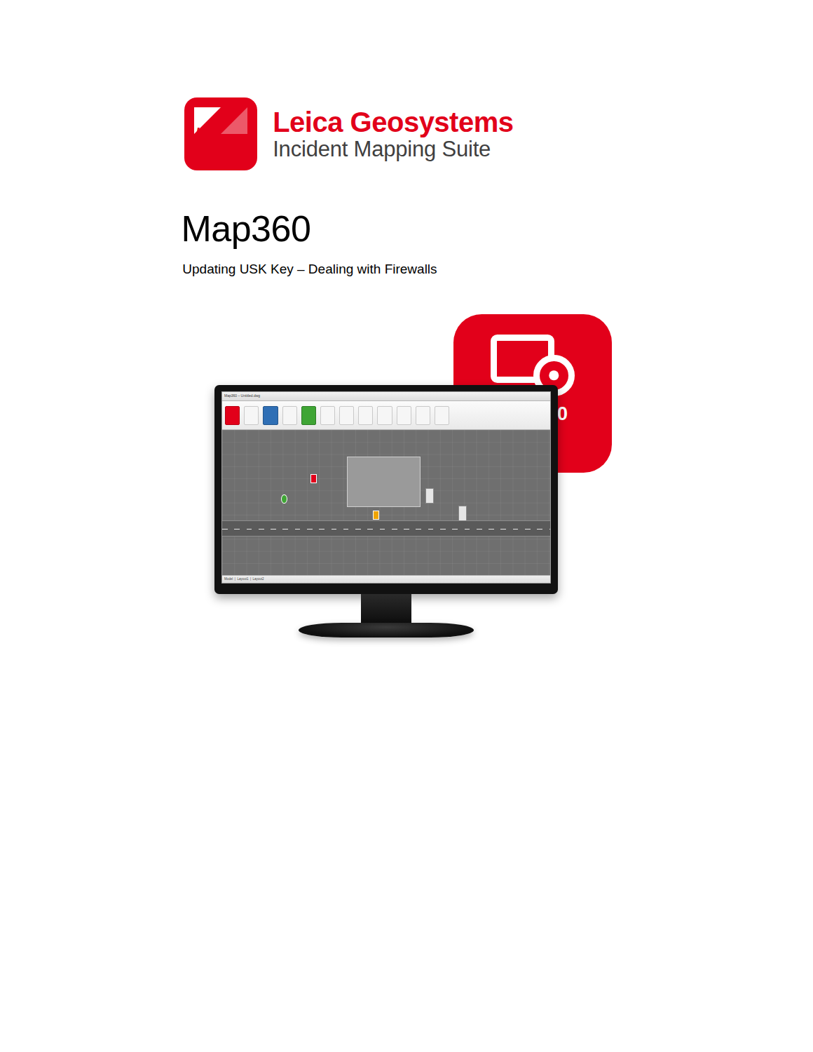IMS
Leica Geosystems
Incident Mapping Suite
Map360
Updating USK Key – Dealing with Firewalls
Map360
Map360 – Untitled.dwg
Model | Layout1 | Layout2